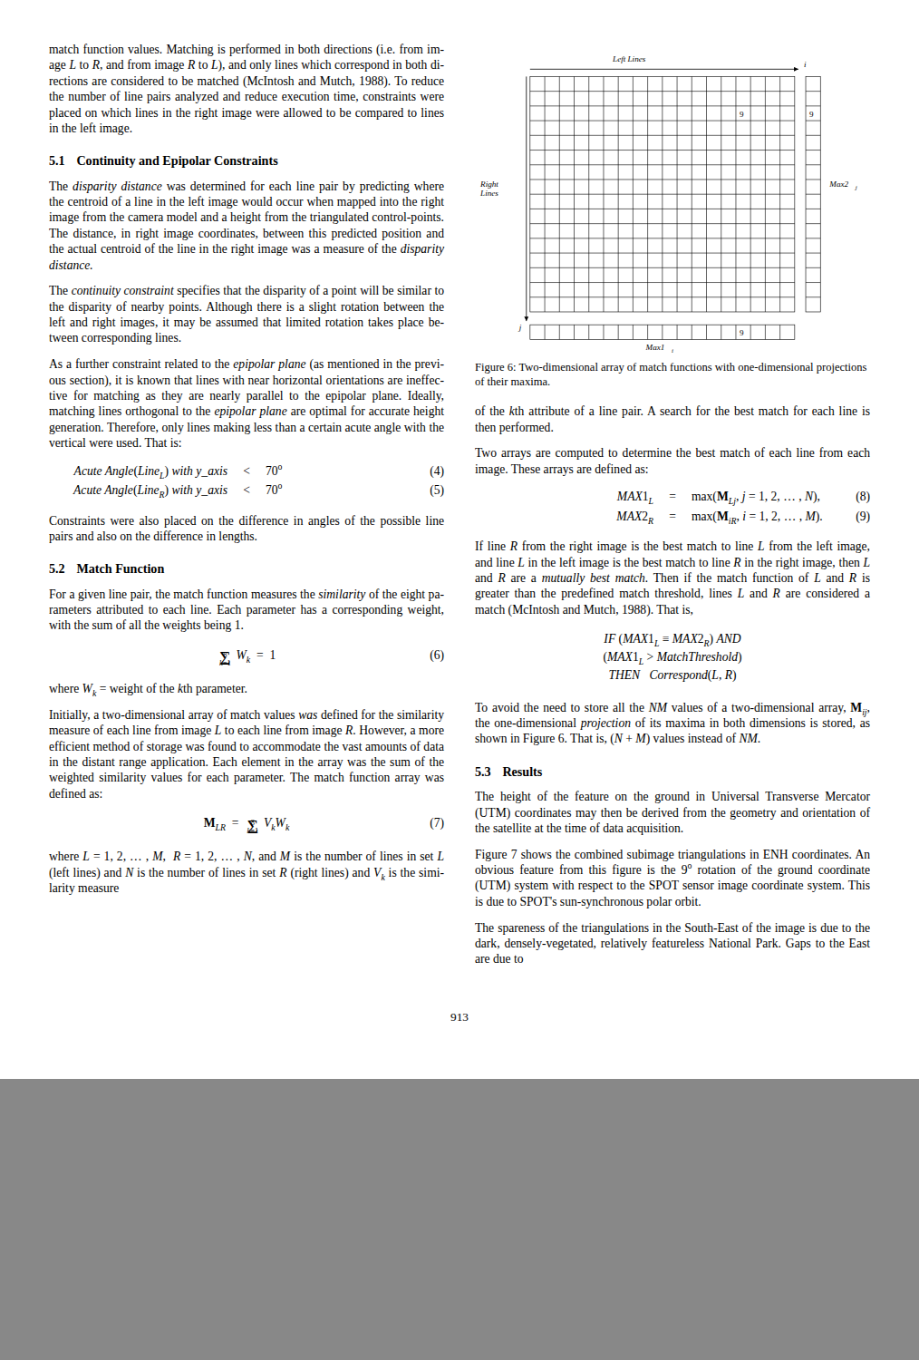match function values. Matching is performed in both directions (i.e. from image L to R, and from image R to L), and only lines which correspond in both directions are considered to be matched (McIntosh and Mutch, 1988). To reduce the number of line pairs analyzed and reduce execution time, constraints were placed on which lines in the right image were allowed to be compared to lines in the left image.
5.1 Continuity and Epipolar Constraints
The disparity distance was determined for each line pair by predicting where the centroid of a line in the left image would occur when mapped into the right image from the camera model and a height from the triangulated control-points. The distance, in right image coordinates, between this predicted position and the actual centroid of the line in the right image was a measure of the disparity distance.
The continuity constraint specifies that the disparity of a point will be similar to the disparity of nearby points. Although there is a slight rotation between the left and right images, it may be assumed that limited rotation takes place between corresponding lines.
As a further constraint related to the epipolar plane (as mentioned in the previous section), it is known that lines with near horizontal orientations are ineffective for matching as they are nearly parallel to the epipolar plane. Ideally, matching lines orthogonal to the epipolar plane are optimal for accurate height generation. Therefore, only lines making less than a certain acute angle with the vertical were used. That is:
Acute Angle(LineL) with y_axis
<
70o
(4)
Acute Angle(LineR) with y_axis
<
70o
(5)
Constraints were also placed on the difference in angles of the possible line pairs and also on the difference in lengths.
5.2 Match Function
For a given line pair, the match function measures the similarity of the eight parameters attributed to each line. Each parameter has a corresponding weight, with the sum of all the weights being 1.
Σ8 k=1 Wk = 1
(6)
where Wk = weight of the kth parameter.
Initially, a two-dimensional array of match values was defined for the similarity measure of each line from image L to each line from image R. However, a more efficient method of storage was found to accommodate the vast amounts of data in the distant range application. Each element in the array was the sum of the weighted similarity values for each parameter. The match function array was defined as:
MLR = Σ8 k=1 VkWk
(7)
where L = 1, 2, … , M, R = 1, 2, … , N, and M is the number of lines in set L (left lines) and N is the number of lines in set R (right lines) and Vk is the similarity measure
Left Lines i Right Lines 9 j 9 Max2 j 9 Max1 i
Figure 6: Two-dimensional array of match functions with one-dimensional projections of their maxima.
of the kth attribute of a line pair. A search for the best match for each line is then performed.
Two arrays are computed to determine the best match of each line from each image. These arrays are defined as:
MAX1L
=
max(MLj, j = 1, 2, … , N),
(8)
MAX2R
=
max(MiR, i = 1, 2, … , M).
(9)
If line R from the right image is the best match to line L from the left image, and line L in the left image is the best match to line R in the right image, then L and R are a mutually best match. Then if the match function of L and R is greater than the predefined match threshold, lines L and R are considered a match (McIntosh and Mutch, 1988). That is,
IF (MAX1L ≡ MAX2R) AND (MAX1L > MatchThreshold) THEN Correspond(L, R)
To avoid the need to store all the NM values of a two-dimensional array, Mij, the one-dimensional projection of its maxima in both dimensions is stored, as shown in Figure 6. That is, (N + M) values instead of NM.
5.3 Results
The height of the feature on the ground in Universal Transverse Mercator (UTM) coordinates may then be derived from the geometry and orientation of the satellite at the time of data acquisition.
Figure 7 shows the combined subimage triangulations in ENH coordinates. An obvious feature from this figure is the 9o rotation of the ground coordinate (UTM) system with respect to the SPOT sensor image coordinate system. This is due to SPOT's sun-synchronous polar orbit.
The spareness of the triangulations in the South-East of the image is due to the dark, densely-vegetated, relatively featureless National Park. Gaps to the East are due to
913